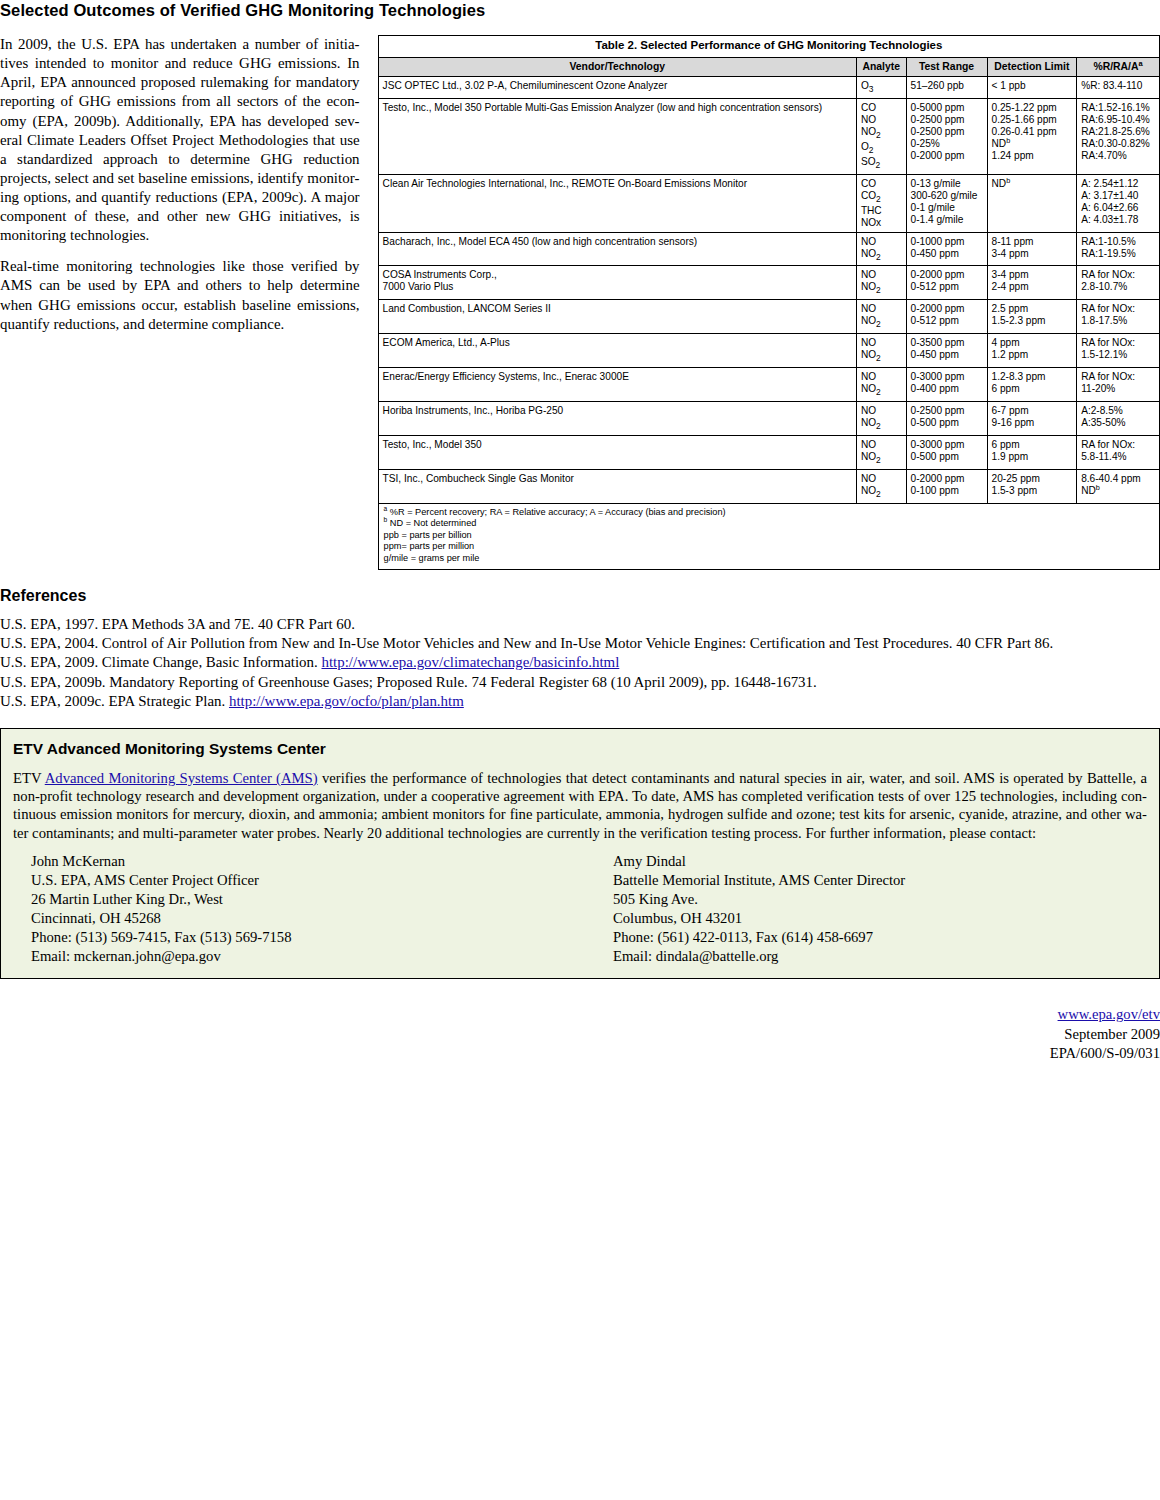Selected Outcomes of Verified GHG Monitoring Technologies
In 2009, the U.S. EPA has undertaken a number of initiatives intended to monitor and reduce GHG emissions. In April, EPA announced proposed rulemaking for mandatory reporting of GHG emissions from all sectors of the economy (EPA, 2009b). Additionally, EPA has developed several Climate Leaders Offset Project Methodologies that use a standardized approach to determine GHG reduction projects, select and set baseline emissions, identify monitoring options, and quantify reductions (EPA, 2009c). A major component of these, and other new GHG initiatives, is monitoring technologies.
Real-time monitoring technologies like those verified by AMS can be used by EPA and others to help determine when GHG emissions occur, establish baseline emissions, quantify reductions, and determine compliance.
Table 2. Selected Performance of GHG Monitoring Technologies
| Vendor/Technology | Analyte | Test Range | Detection Limit | %R/RA/A a |
| --- | --- | --- | --- | --- |
| JSC OPTEC Ltd., 3.02 P-A, Chemiluminescent Ozone Analyzer | O 3 | 51–260 ppb | < 1 ppb | %R: 83.4-110 |
| Testo, Inc., Model 350 Portable Multi-Gas Emission Analyzer (low and high concentration sensors) | CO NO NO 2 O 2 SO 2 | 0-5000 ppm 0-2500 ppm 0-2500 ppm 0-25% 0-2000 ppm | 0.25-1.22 ppm 0.25-1.66 ppm 0.26-0.41 ppm ND b 1.24 ppm | RA:1.52-16.1% RA:6.95-10.4% RA:21.8-25.6% RA:0.30-0.82% RA:4.70% |
| Clean Air Technologies International, Inc., REMOTE On-Board Emissions Monitor | CO CO 2 THC NOx | 0-13 g/mile 300-620 g/mile 0-1 g/mile 0-1.4 g/mile | ND b | A: 2.54±1.12 A: 3.17±1.40 A: 6.04±2.66 A: 4.03±1.78 |
| Bacharach, Inc., Model ECA 450 (low and high concentration sensors) | NO NO 2 | 0-1000 ppm 0-450 ppm | 8-11 ppm 3-4 ppm | RA:1-10.5% RA:1-19.5% |
| COSA Instruments Corp., 7000 Vario Plus | NO NO 2 | 0-2000 ppm 0-512 ppm | 3-4 ppm 2-4 ppm | RA for NOx: 2.8-10.7% |
| Land Combustion, LANCOM Series II | NO NO 2 | 0-2000 ppm 0-512 ppm | 2.5 ppm 1.5-2.3 ppm | RA for NOx: 1.8-17.5% |
| ECOM America, Ltd., A-Plus | NO NO 2 | 0-3500 ppm 0-450 ppm | 4 ppm 1.2 ppm | RA for NOx: 1.5-12.1% |
| Enerac/Energy Efficiency Systems, Inc., Enerac 3000E | NO NO 2 | 0-3000 ppm 0-400 ppm | 1.2-8.3 ppm 6 ppm | RA for NOx: 11-20% |
| Horiba Instruments, Inc., Horiba PG-250 | NO NO 2 | 0-2500 ppm 0-500 ppm | 6-7 ppm 9-16 ppm | A:2-8.5% A:35-50% |
| Testo, Inc., Model 350 | NO NO 2 | 0-3000 ppm 0-500 ppm | 6 ppm 1.9 ppm | RA for NOx: 5.8-11.4% |
| TSI, Inc., Combucheck Single Gas Monitor | NO NO 2 | 0-2000 ppm 0-100 ppm | 20-25 ppm 1.5-3 ppm | 8.6-40.4 ppm ND b |
a %R = Percent recovery; RA = Relative accuracy; A = Accuracy (bias and precision)
b ND = Not determined
ppb = parts per billion
ppm= parts per million
g/mile = grams per mile
References
U.S. EPA, 1997. EPA Methods 3A and 7E. 40 CFR Part 60.
U.S. EPA, 2004. Control of Air Pollution from New and In-Use Motor Vehicles and New and In-Use Motor Vehicle Engines: Certification and Test Procedures. 40 CFR Part 86.
U.S. EPA, 2009. Climate Change, Basic Information. http://www.epa.gov/climatechange/basicinfo.html
U.S. EPA, 2009b. Mandatory Reporting of Greenhouse Gases; Proposed Rule. 74 Federal Register 68 (10 April 2009), pp. 16448-16731.
U.S. EPA, 2009c. EPA Strategic Plan. http://www.epa.gov/ocfo/plan/plan.htm
ETV Advanced Monitoring Systems Center
ETV Advanced Monitoring Systems Center (AMS) verifies the performance of technologies that detect contaminants and natural species in air, water, and soil. AMS is operated by Battelle, a non-profit technology research and development organization, under a cooperative agreement with EPA. To date, AMS has completed verification tests of over 125 technologies, including continuous emission monitors for mercury, dioxin, and ammonia; ambient monitors for fine particulate, ammonia, hydrogen sulfide and ozone; test kits for arsenic, cyanide, atrazine, and other water contaminants; and multi-parameter water probes. Nearly 20 additional technologies are currently in the verification testing process. For further information, please contact:
John McKernan
U.S. EPA, AMS Center Project Officer
26 Martin Luther King Dr., West
Cincinnati, OH 45268
Phone: (513) 569-7415, Fax (513) 569-7158
Email: mckernan.john@epa.gov
Amy Dindal
Battelle Memorial Institute, AMS Center Director
505 King Ave.
Columbus, OH 43201
Phone: (561) 422-0113, Fax (614) 458-6697
Email: dindala@battelle.org
www.epa.gov/etv
September 2009
EPA/600/S-09/031